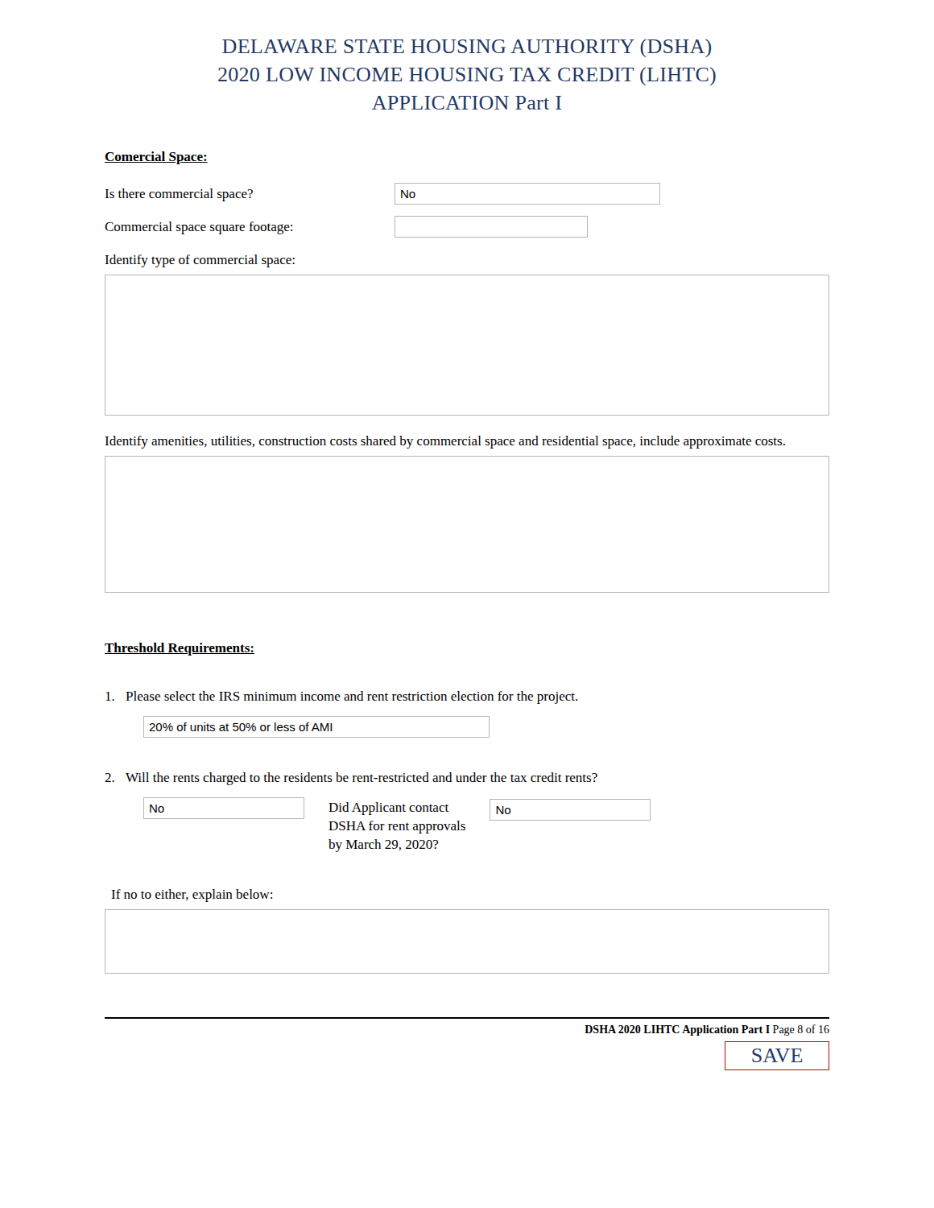DELAWARE STATE HOUSING AUTHORITY (DSHA)
2020 LOW INCOME HOUSING TAX CREDIT (LIHTC)
APPLICATION Part I
Comercial Space:
Is there commercial space?
Commercial space square footage:
Identify type of commercial space:
Identify amenities, utilities, construction costs shared by commercial space and residential space, include approximate costs.
Threshold Requirements:
1. Please select the IRS minimum income and rent restriction election for the project.
2. Will the rents charged to the residents be rent-restricted and under the tax credit rents?
Did Applicant contact
DSHA for rent approvals
by March 29, 2020?
If no to either, explain below:
DSHA 2020 LIHTC Application Part I Page 8 of 16 SAVE